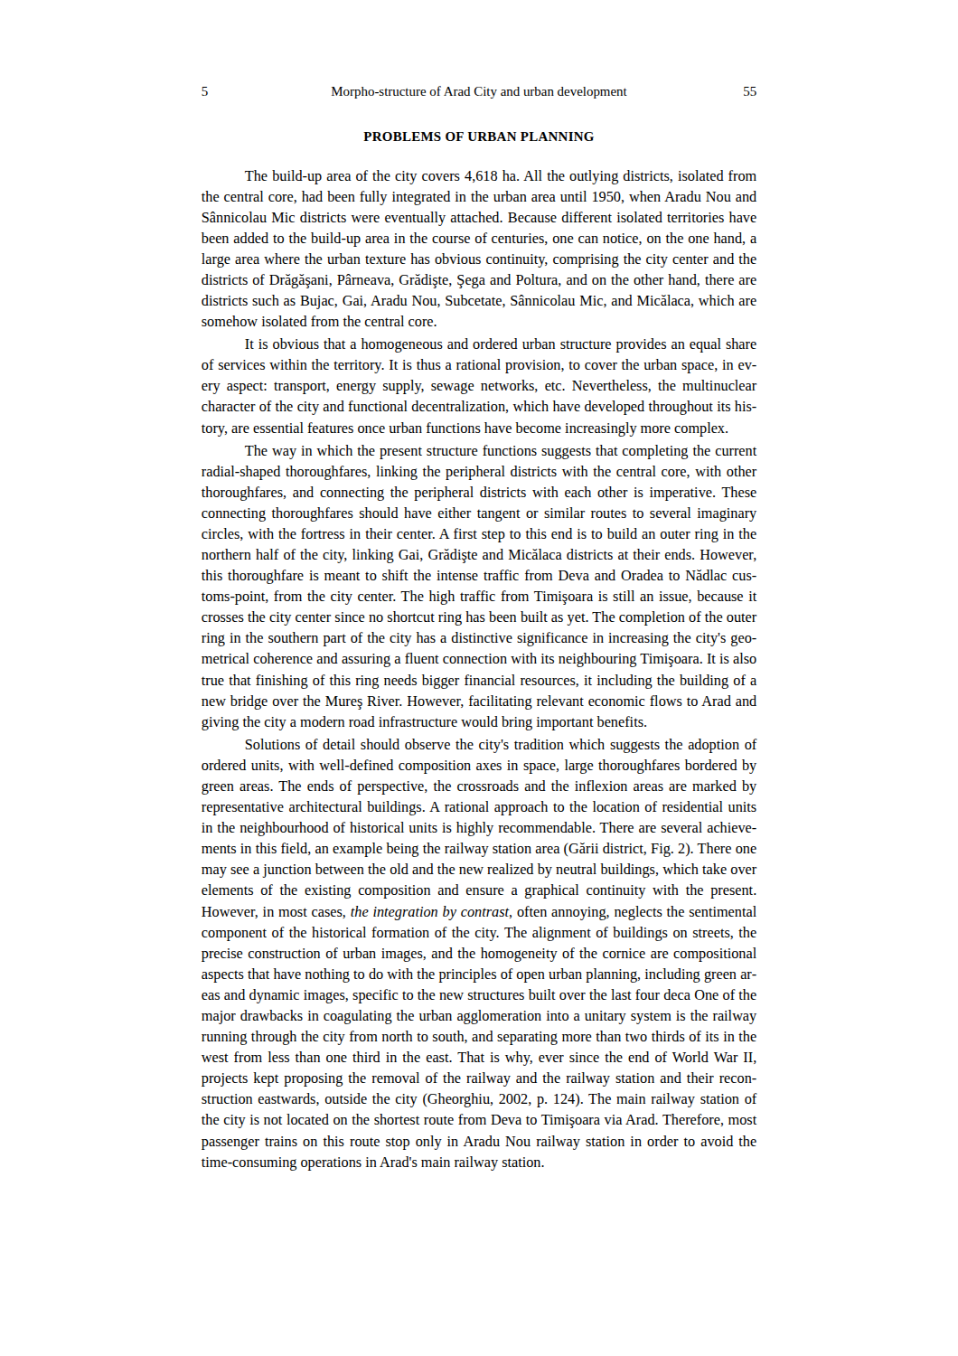5 Morpho-structure of Arad City and urban development 55
Problems of urban planning
The build-up area of the city covers 4,618 ha. All the outlying districts, isolated from the central core, had been fully integrated in the urban area until 1950, when Aradu Nou and Sânnicolau Mic districts were eventually attached. Because different isolated territories have been added to the build-up area in the course of centuries, one can notice, on the one hand, a large area where the urban texture has obvious continuity, comprising the city center and the districts of Drăgăşani, Pârneava, Grădişte, Şega and Poltura, and on the other hand, there are districts such as Bujac, Gai, Aradu Nou, Subcetate, Sânnicolau Mic, and Micălaca, which are somehow isolated from the central core.
It is obvious that a homogeneous and ordered urban structure provides an equal share of services within the territory. It is thus a rational provision, to cover the urban space, in every aspect: transport, energy supply, sewage networks, etc. Nevertheless, the multinuclear character of the city and functional decentralization, which have developed throughout its history, are essential features once urban functions have become increasingly more complex.
The way in which the present structure functions suggests that completing the current radial-shaped thoroughfares, linking the peripheral districts with the central core, with other thoroughfares, and connecting the peripheral districts with each other is imperative. These connecting thoroughfares should have either tangent or similar routes to several imaginary circles, with the fortress in their center. A first step to this end is to build an outer ring in the northern half of the city, linking Gai, Grădişte and Micălaca districts at their ends. However, this thoroughfare is meant to shift the intense traffic from Deva and Oradea to Nădlac customs-point, from the city center. The high traffic from Timişoara is still an issue, because it crosses the city center since no shortcut ring has been built as yet. The completion of the outer ring in the southern part of the city has a distinctive significance in increasing the city's geometrical coherence and assuring a fluent connection with its neighbouring Timişoara. It is also true that finishing of this ring needs bigger financial resources, it including the building of a new bridge over the Mureş River. However, facilitating relevant economic flows to Arad and giving the city a modern road infrastructure would bring important benefits.
Solutions of detail should observe the city's tradition which suggests the adoption of ordered units, with well-defined composition axes in space, large thoroughfares bordered by green areas. The ends of perspective, the crossroads and the inflexion areas are marked by representative architectural buildings. A rational approach to the location of residential units in the neighbourhood of historical units is highly recommendable. There are several achievements in this field, an example being the railway station area (Gării district, Fig. 2). There one may see a junction between the old and the new realized by neutral buildings, which take over elements of the existing composition and ensure a graphical continuity with the present. However, in most cases, the integration by contrast, often annoying, neglects the sentimental component of the historical formation of the city. The alignment of buildings on streets, the precise construction of urban images, and the homogeneity of the cornice are compositional aspects that have nothing to do with the principles of open urban planning, including green areas and dynamic images, specific to the new structures built over the last four deca One of the major drawbacks in coagulating the urban agglomeration into a unitary system is the railway running through the city from north to south, and separating more than two thirds of its in the west from less than one third in the east. That is why, ever since the end of World War II, projects kept proposing the removal of the railway and the railway station and their reconstruction eastwards, outside the city (Gheorghiu, 2002, p. 124). The main railway station of the city is not located on the shortest route from Deva to Timişoara via Arad. Therefore, most passenger trains on this route stop only in Aradu Nou railway station in order to avoid the time-consuming operations in Arad's main railway station.